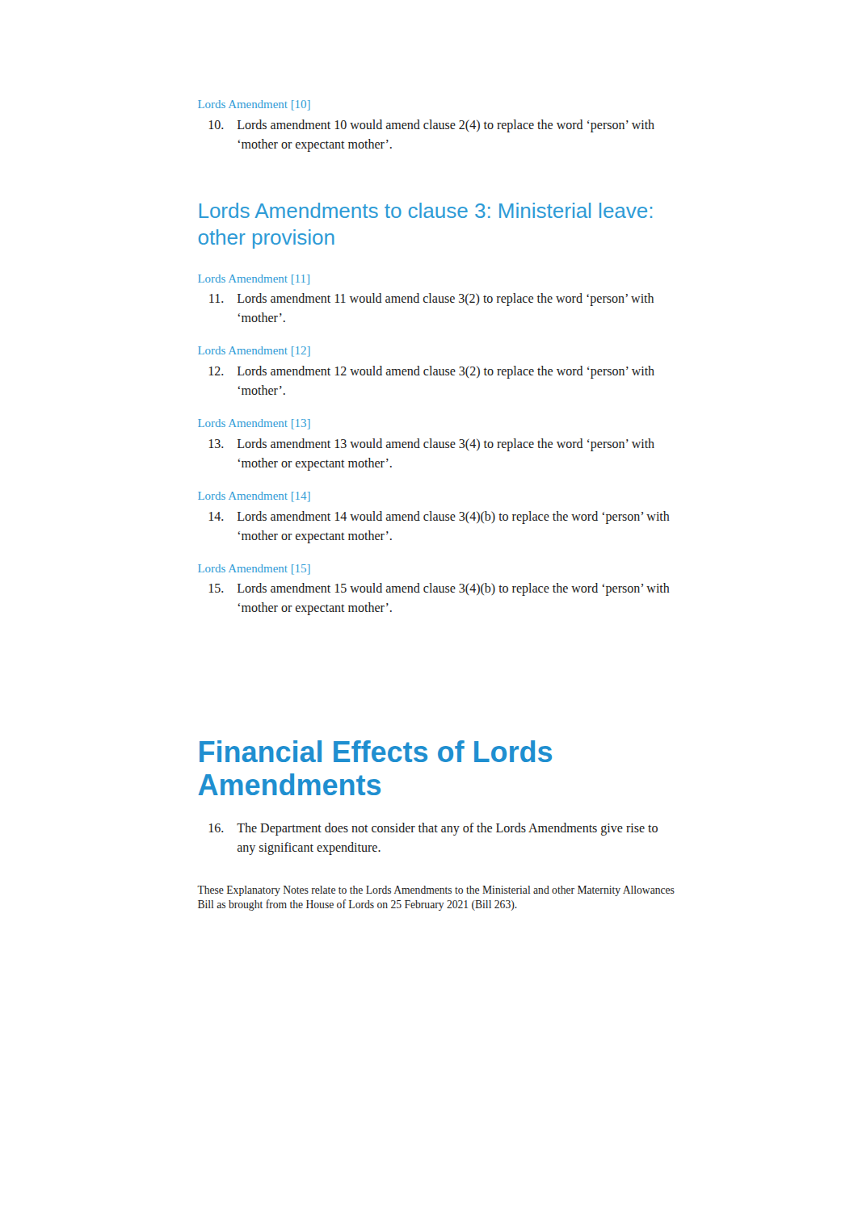Lords Amendment [10]
10. Lords amendment 10 would amend clause 2(4) to replace the word ‘person’ with ‘mother or expectant mother’.
Lords Amendments to clause 3: Ministerial leave: other provision
Lords Amendment [11]
11. Lords amendment 11 would amend clause 3(2) to replace the word ‘person’ with ‘mother’.
Lords Amendment [12]
12. Lords amendment 12 would amend clause 3(2) to replace the word ‘person’ with ‘mother’.
Lords Amendment [13]
13. Lords amendment 13 would amend clause 3(4) to replace the word ‘person’ with ‘mother or expectant mother’.
Lords Amendment [14]
14. Lords amendment 14 would amend clause 3(4)(b) to replace the word ‘person’ with ‘mother or expectant mother’.
Lords Amendment [15]
15. Lords amendment 15 would amend clause 3(4)(b) to replace the word ‘person’ with ‘mother or expectant mother’.
Financial Effects of Lords Amendments
16. The Department does not consider that any of the Lords Amendments give rise to any significant expenditure.
These Explanatory Notes relate to the Lords Amendments to the Ministerial and other Maternity Allowances Bill as brought from the House of Lords on 25 February 2021 (Bill 263).